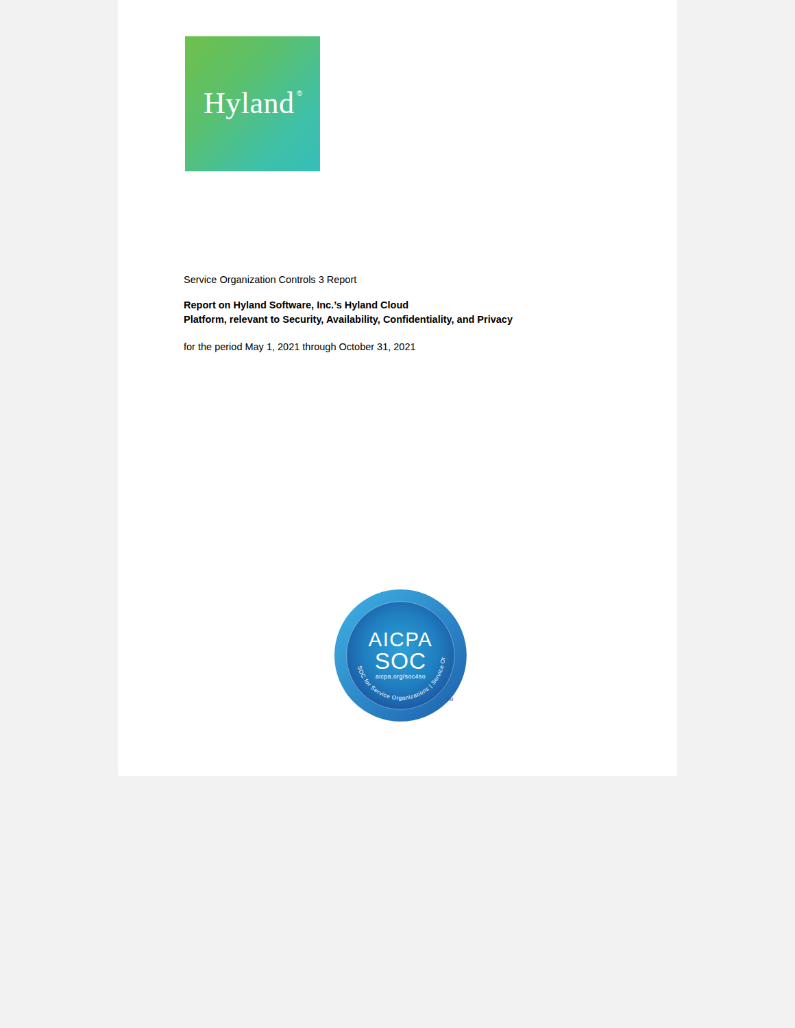Hyland®
Service Organization Controls 3 Report
Report on Hyland Software, Inc.’s Hyland Cloud
Platform, relevant to Security, Availability, Confidentiality, and Privacy
for the period May 1, 2021 through October 31, 2021
AICPA SOC aicpa.org/soc4so SOC for Service Organizations | Service Organizations TM